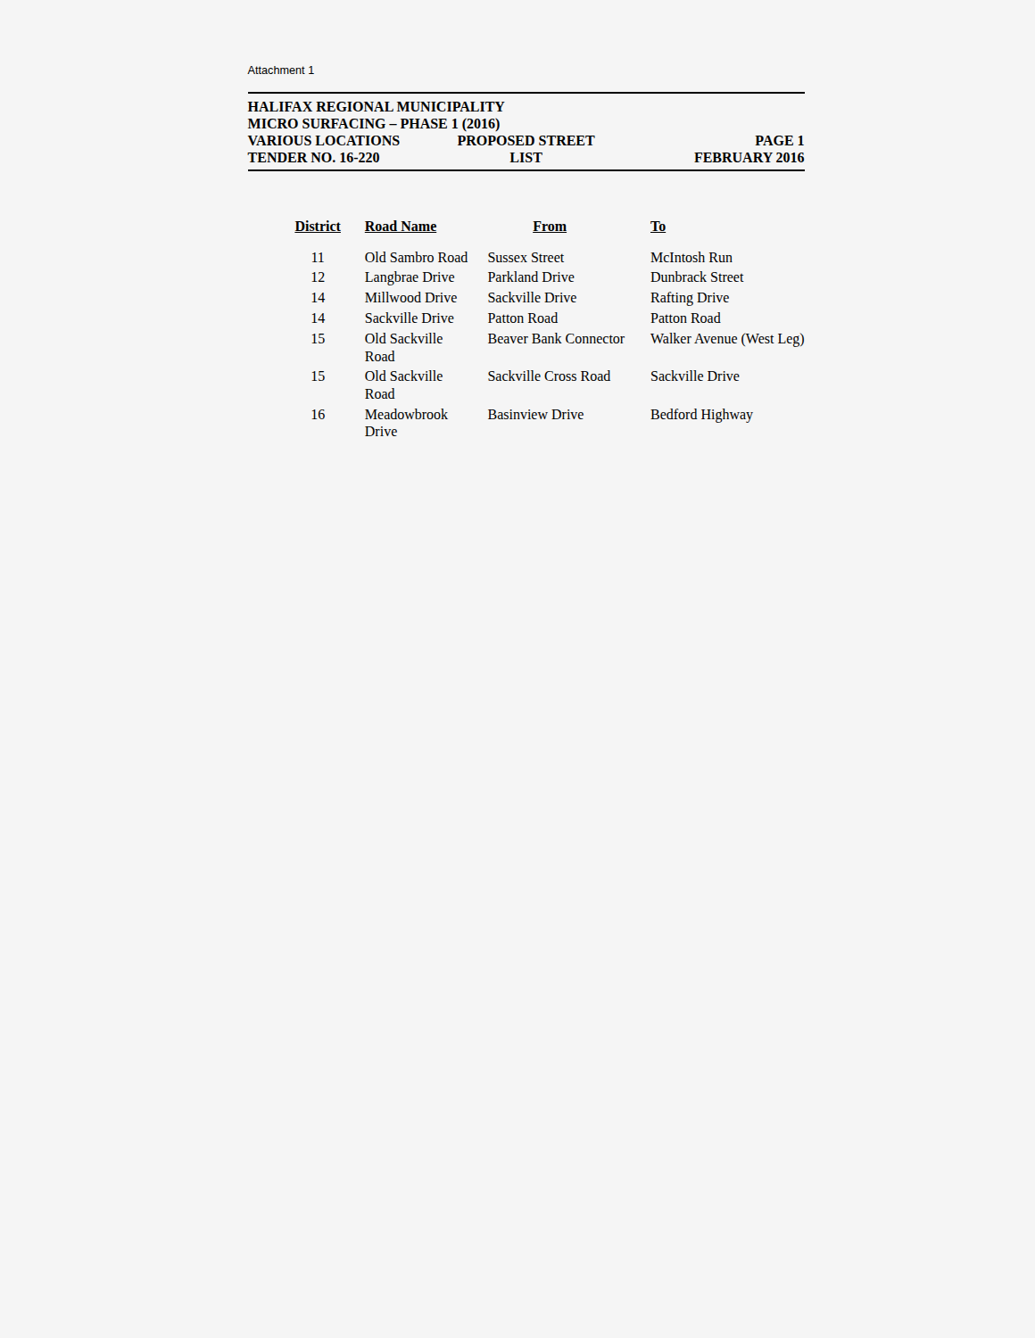Attachment 1
HALIFAX REGIONAL MUNICIPALITY MICRO SURFACING – PHASE 1 (2016)
| VARIOUS LOCATIONS | PROPOSED STREET | PAGE 1 |
| TENDER NO. 16-220 | LIST | FEBRUARY 2016 |
| District | Road Name | From | To |
| --- | --- | --- | --- |
| 11 | Old Sambro Road | Sussex Street | McIntosh Run |
| 12 | Langbrae Drive | Parkland Drive | Dunbrack Street |
| 14 | Millwood Drive | Sackville Drive | Rafting Drive |
| 14 | Sackville Drive | Patton Road | Patton Road |
| 15 | Old Sackville Road | Beaver Bank Connector | Walker Avenue (West Leg) |
| 15 | Old Sackville Road | Sackville Cross Road | Sackville Drive |
| 16 | Meadowbrook Drive | Basinview Drive | Bedford Highway |